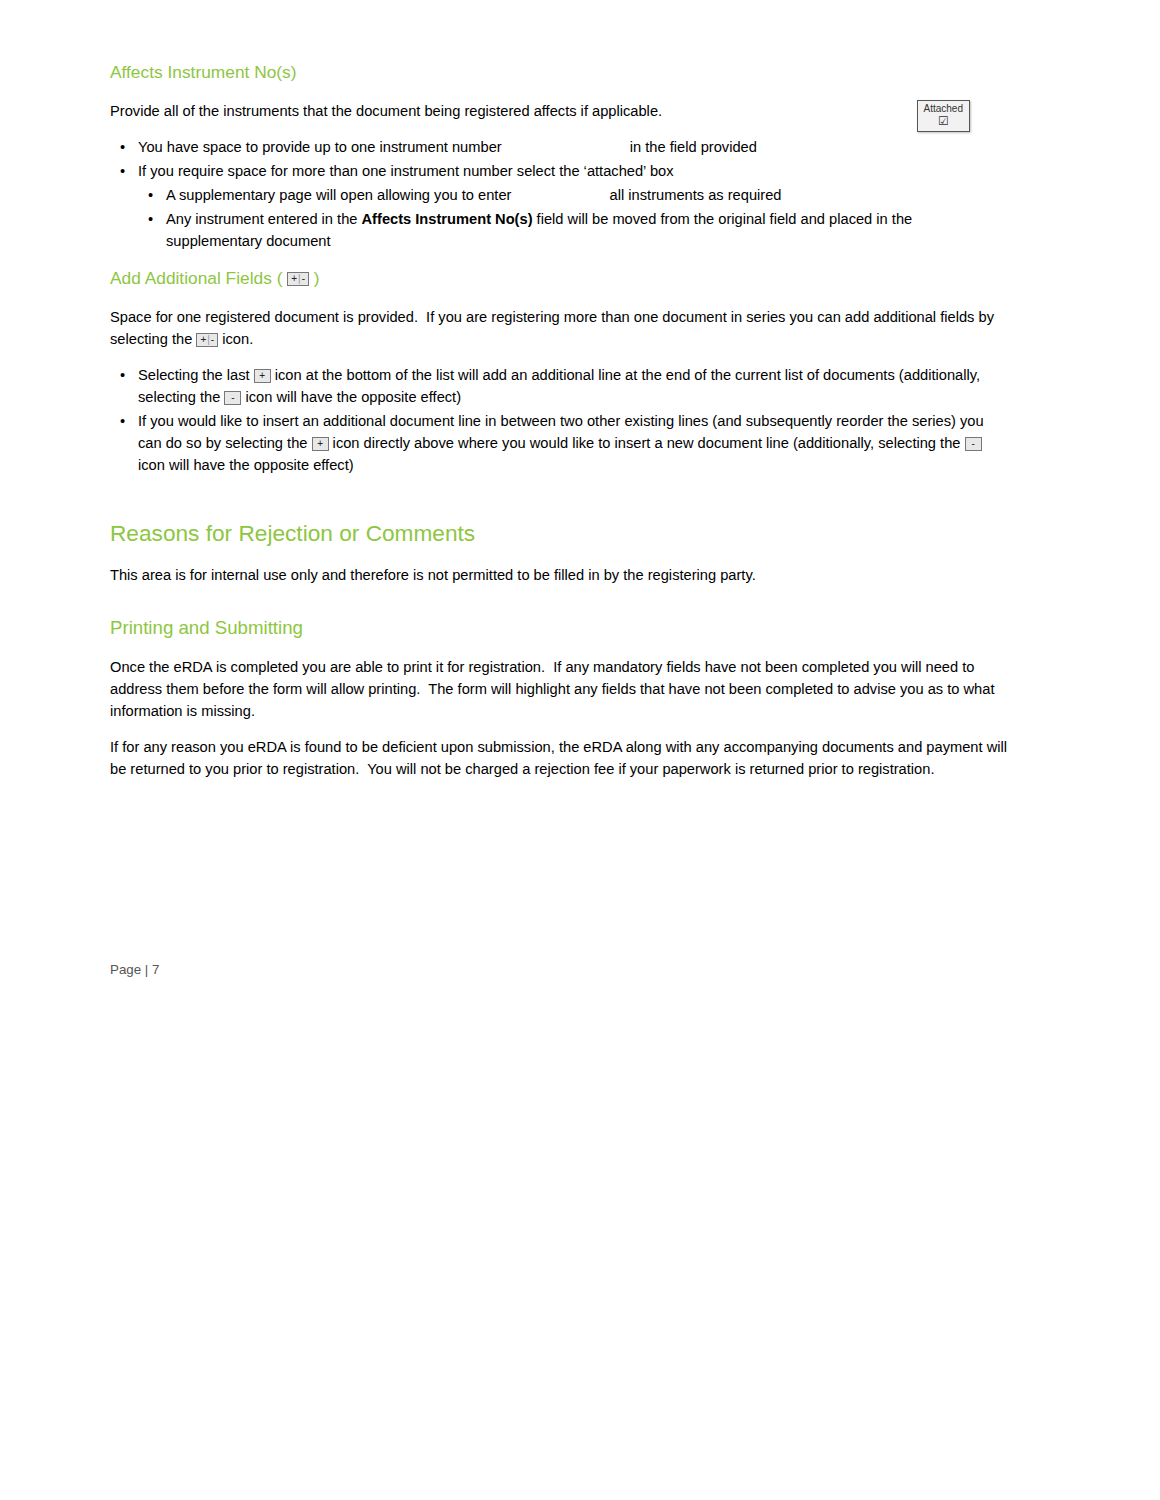Affects Instrument No(s)
Attached☑
Provide all of the instruments that the document being registered affects if applicable.
You have space to provide up to one instrument number in the field provided
If you require space for more than one instrument number select the ‘attached’ box
A supplementary page will open allowing you to enter all instruments as required
Any instrument entered in the Affects Instrument No(s) field will be moved from the original field and placed in the supplementary document
Add Additional Fields ( +|- )
Space for one registered document is provided. If you are registering more than one document in series you can add additional fields by selecting the +|- icon.
Selecting the last + icon at the bottom of the list will add an additional line at the end of the current list of documents (additionally, selecting the - icon will have the opposite effect)
If you would like to insert an additional document line in between two other existing lines (and subsequently reorder the series) you can do so by selecting the + icon directly above where you would like to insert a new document line (additionally, selecting the - icon will have the opposite effect)
Reasons for Rejection or Comments
This area is for internal use only and therefore is not permitted to be filled in by the registering party.
Printing and Submitting
Once the eRDA is completed you are able to print it for registration. If any mandatory fields have not been completed you will need to address them before the form will allow printing. The form will highlight any fields that have not been completed to advise you as to what information is missing.
If for any reason you eRDA is found to be deficient upon submission, the eRDA along with any accompanying documents and payment will be returned to you prior to registration. You will not be charged a rejection fee if your paperwork is returned prior to registration.
Page | 7